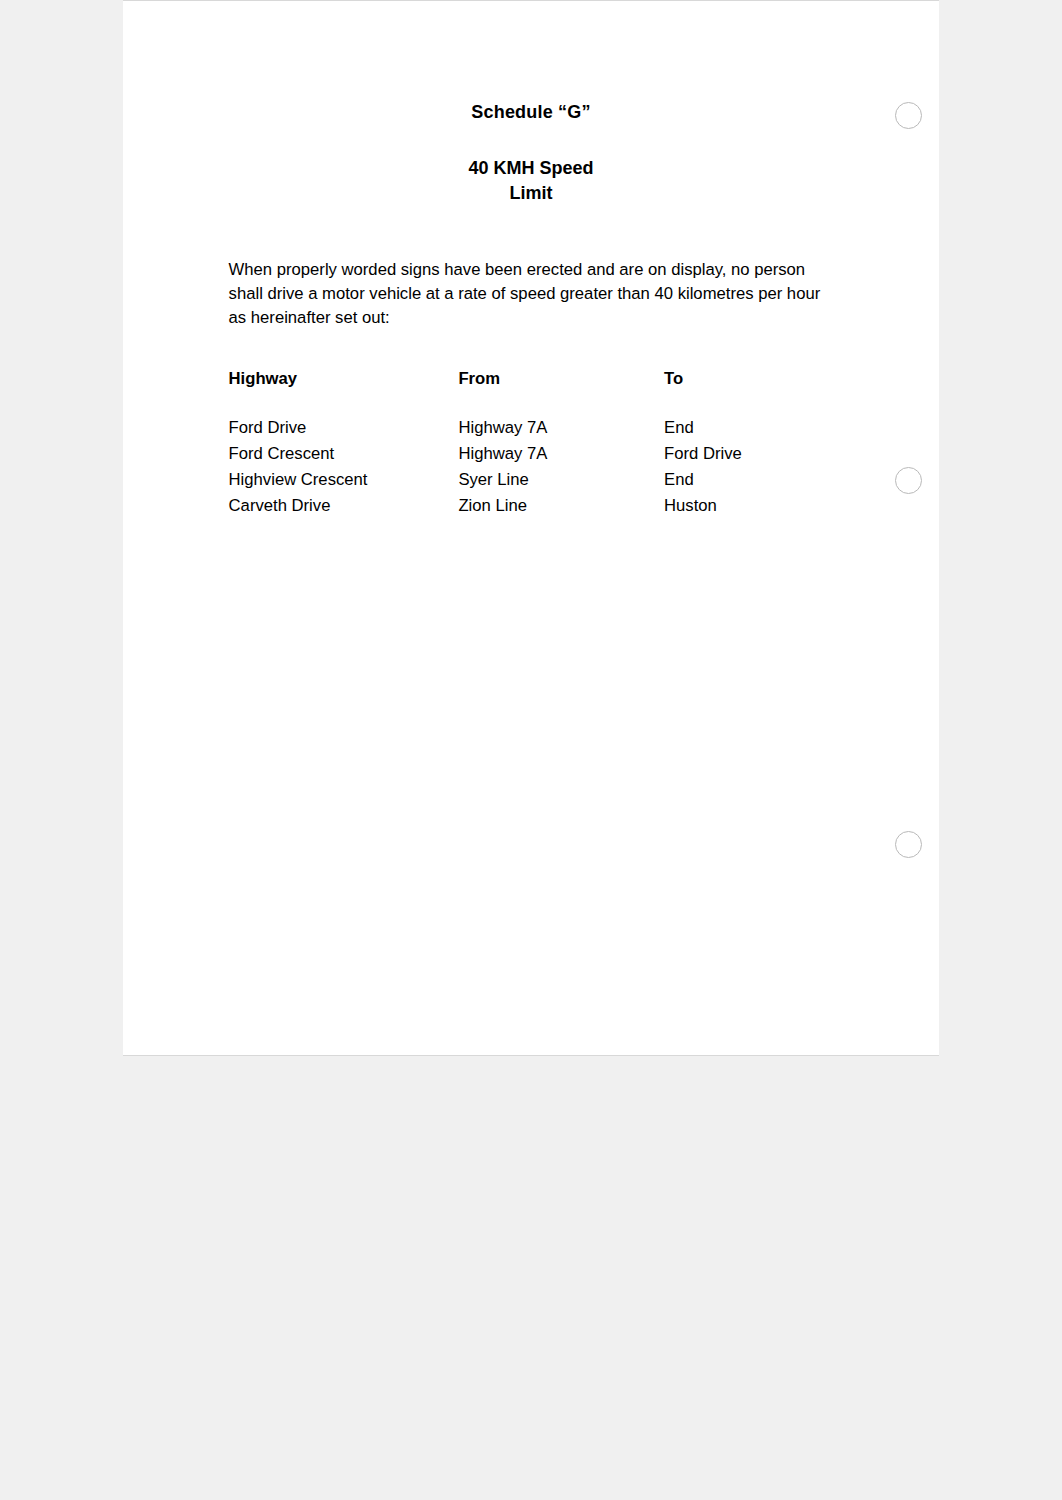Schedule “G”
40 KMH Speed
Limit
When properly worded signs have been erected and are on display, no person shall drive a motor vehicle at a rate of speed greater than 40 kilometres per hour as hereinafter set out:
| Highway | From | To |
| --- | --- | --- |
| Ford Drive | Highway 7A | End |
| Ford Crescent | Highway 7A | Ford Drive |
| Highview Crescent | Syer Line | End |
| Carveth Drive | Zion Line | Huston |